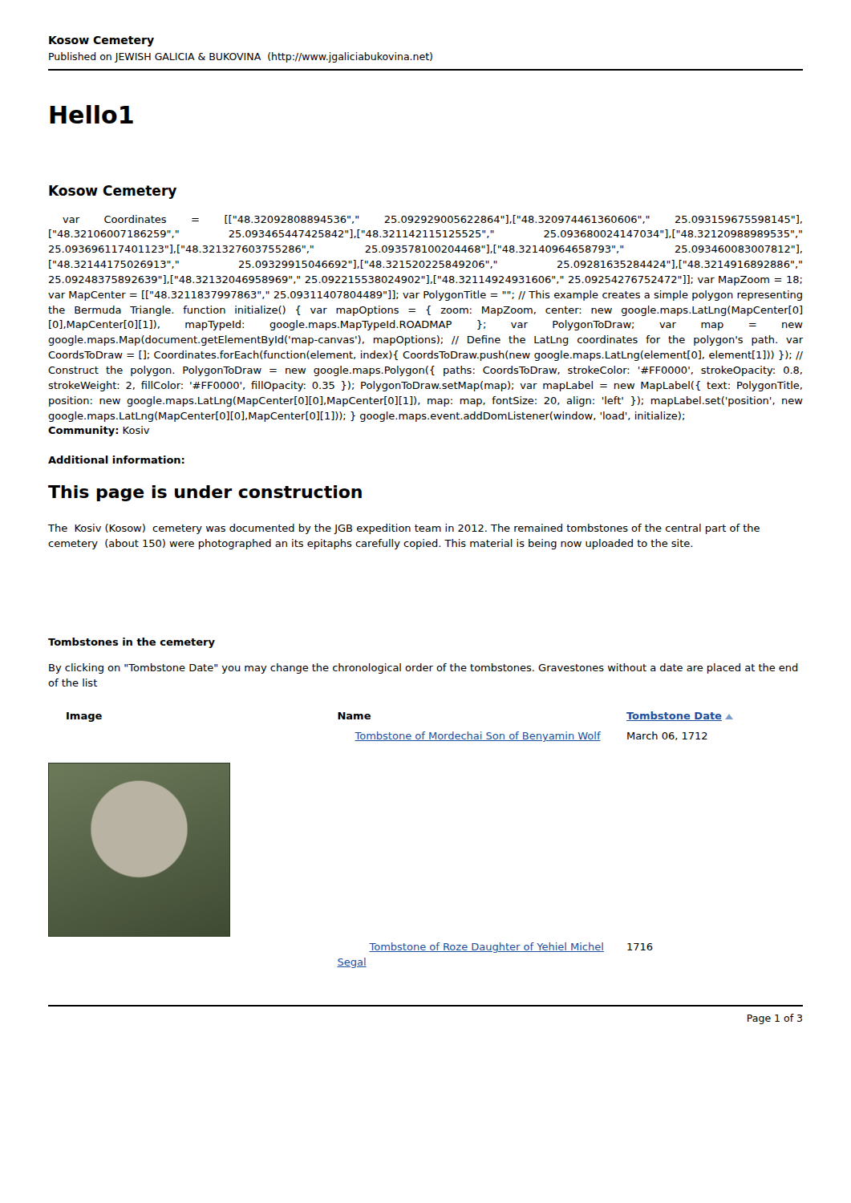Kosow Cemetery
Published on JEWISH GALICIA & BUKOVINA (http://www.jgaliciabukovina.net)
Hello1
Kosow Cemetery
var Coordinates = [["48.32092808894536"," 25.092929005622864"],["48.320974461360606"," 25.093159675598145"],["48.32106007186259"," 25.093465447425842"],["48.321142115125525"," 25.093680024147034"],["48.32120988989535"," 25.093696117401123"],["48.321327603755286"," 25.093578100204468"],["48.32140964658793"," 25.093460083007812"],["48.32144175026913"," 25.09329915046692"],["48.321520225849206"," 25.09281635284424"],["48.3214916892886"," 25.09248375892639"],["48.32132046958969"," 25.092215538024902"],["48.32114924931606"," 25.09254276752472"]]; var MapZoom = 18; var MapCenter = [["48.3211837997863"," 25.09311407804489"]]; var PolygonTitle = ""; // This example creates a simple polygon representing the Bermuda Triangle. function initialize() { var mapOptions = { zoom: MapZoom, center: new google.maps.LatLng(MapCenter[0][0],MapCenter[0][1]), mapTypeId: google.maps.MapTypeId.ROADMAP }; var PolygonToDraw; var map = new google.maps.Map(document.getElementById('map-canvas'), mapOptions); // Define the LatLng coordinates for the polygon's path. var CoordsToDraw = []; Coordinates.forEach(function(element, index){ CoordsToDraw.push(new google.maps.LatLng(element[0], element[1])) }); // Construct the polygon. PolygonToDraw = new google.maps.Polygon({ paths: CoordsToDraw, strokeColor: '#FF0000', strokeOpacity: 0.8, strokeWeight: 2, fillColor: '#FF0000', fillOpacity: 0.35 }); PolygonToDraw.setMap(map); var mapLabel = new MapLabel({ text: PolygonTitle, position: new google.maps.LatLng(MapCenter[0][0],MapCenter[0][1]), map: map, fontSize: 20, align: 'left' }); mapLabel.set('position', new google.maps.LatLng(MapCenter[0][0],MapCenter[0][1])); } google.maps.event.addDomListener(window, 'load', initialize);
Community: Kosiv
Additional information:
This page is under construction
The Kosiv (Kosow) cemetery was documented by the JGB expedition team in 2012. The remained tombstones of the central part of the cemetery (about 150) were photographed an its epitaphs carefully copied. This material is being now uploaded to the site.
Tombstones in the cemetery
By clicking on "Tombstone Date" you may change the chronological order of the tombstones. Gravestones without a date are placed at the end of the list
| Image | Name | Tombstone Date |
| --- | --- | --- |
| | Tombstone of Mordechai Son of Benyamin Wolf | March 06, 1712 |
| | Tombstone of Roze Daughter of Yehiel Michel Segal | 1716 |
Page 1 of 3